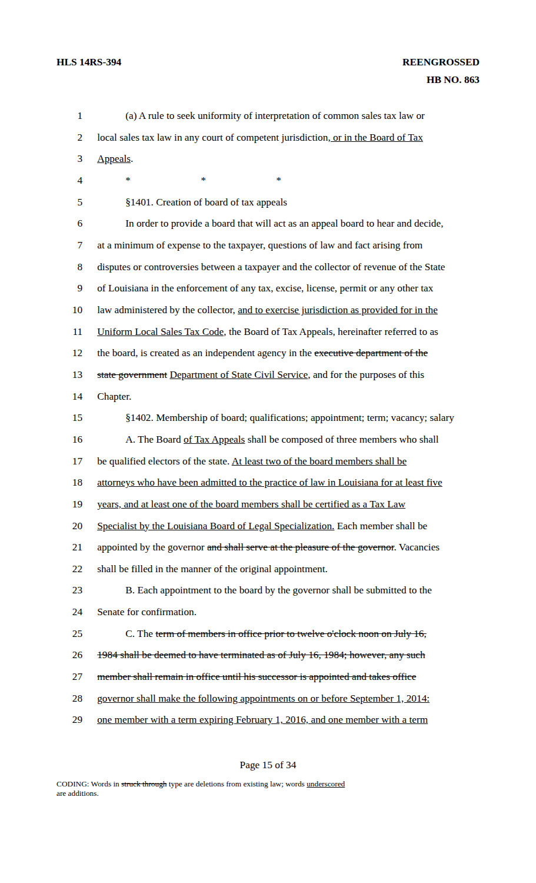HLS 14RS-394
REENGROSSED
HB NO. 863
| 1 | (a) A rule to seek uniformity of interpretation of common sales tax law or |
| 2 | local sales tax law in any court of competent jurisdiction , or in the Board of Tax |
| 3 | Appeals . |
| 4 | * * * |
| 5 | §1401. Creation of board of tax appeals |
| 6 | In order to provide a board that will act as an appeal board to hear and decide, |
| 7 | at a minimum of expense to the taxpayer, questions of law and fact arising from |
| 8 | disputes or controversies between a taxpayer and the collector of revenue of the State |
| 9 | of Louisiana in the enforcement of any tax, excise, license, permit or any other tax |
| 10 | law administered by the collector, and to exercise jurisdiction as provided for in the |
| 11 | Uniform Local Sales Tax Code, the Board of Tax Appeals, hereinafter referred to as |
| 12 | the board, is created as an independent agency in the executive department of the |
| 13 | state government Department of State Civil Service , and for the purposes of this |
| 14 | Chapter. |
| 15 | §1402. Membership of board; qualifications; appointment; term; vacancy; salary |
| 16 | A. The Board of Tax Appeals shall be composed of three members who shall |
| 17 | be qualified electors of the state. At least two of the board members shall be |
| 18 | attorneys who have been admitted to the practice of law in Louisiana for at least five |
| 19 | years, and at least one of the board members shall be certified as a Tax Law |
| 20 | Specialist by the Louisiana Board of Legal Specialization. Each member shall be |
| 21 | appointed by the governor and shall serve at the pleasure of the governor . Vacancies |
| 22 | shall be filled in the manner of the original appointment. |
| 23 | B. Each appointment to the board by the governor shall be submitted to the |
| 24 | Senate for confirmation. |
| 25 | C. The term of members in office prior to twelve o'clock noon on July 16, |
| 26 | 1984 shall be deemed to have terminated as of July 16, 1984; however, any such |
| 27 | member shall remain in office until his successor is appointed and takes office |
| 28 | governor shall make the following appointments on or before September 1, 2014: |
| 29 | one member with a term expiring February 1, 2016, and one member with a term |
Page 15 of 34
CODING: Words in struck through type are deletions from existing law; words underscored
are additions.